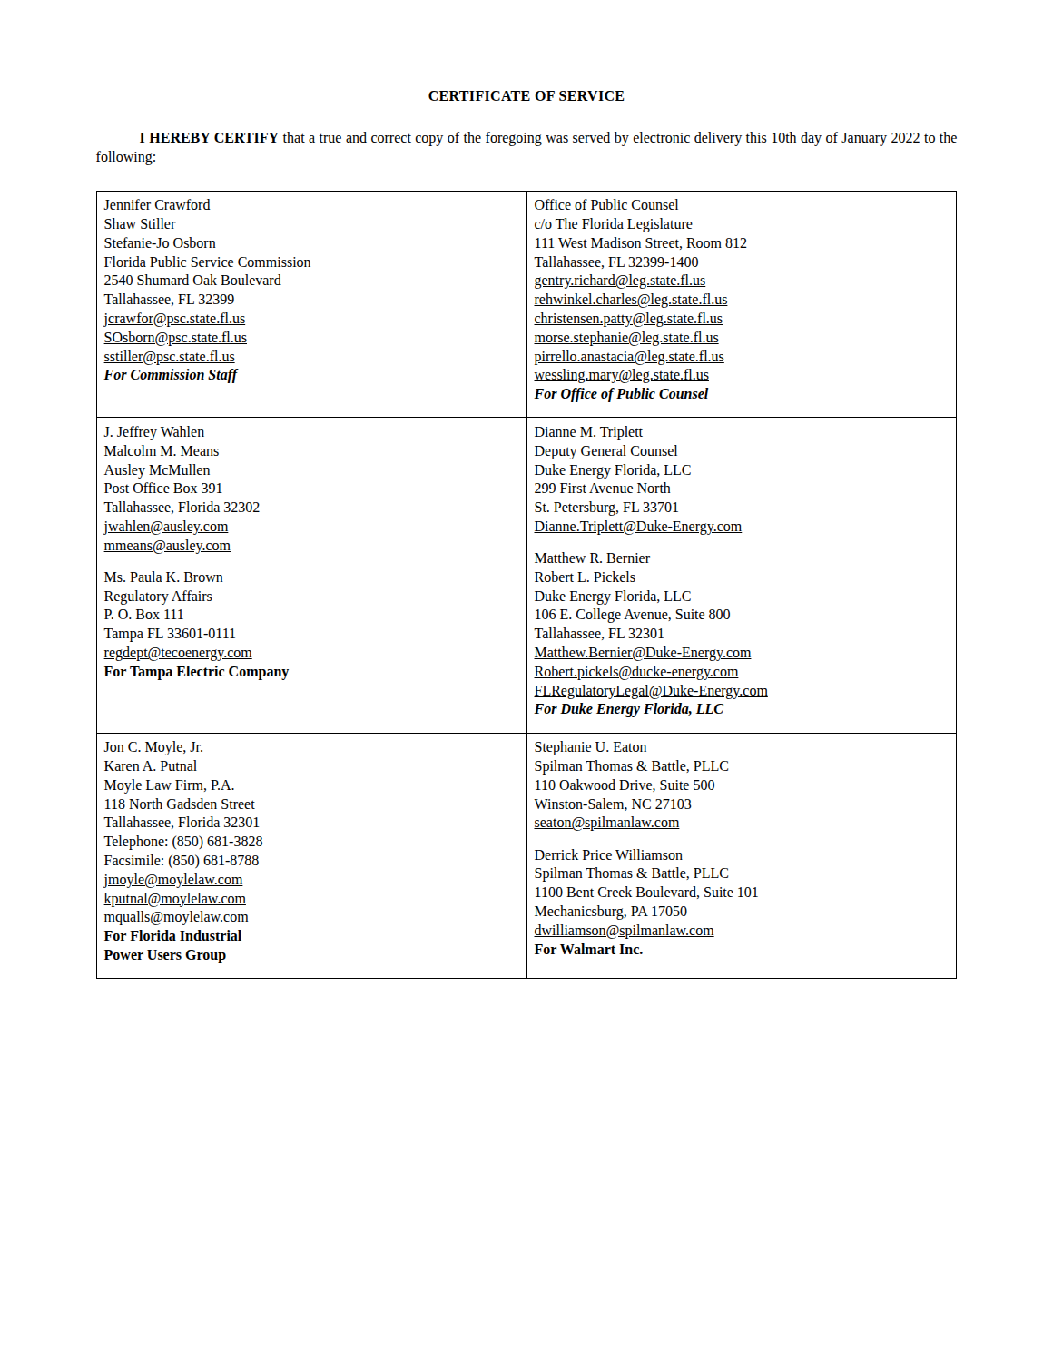CERTIFICATE OF SERVICE
I HEREBY CERTIFY that a true and correct copy of the foregoing was served by electronic delivery this 10th day of January 2022 to the following:
| Jennifer Crawford Shaw Stiller Stefanie-Jo Osborn Florida Public Service Commission 2540 Shumard Oak Boulevard Tallahassee, FL 32399 jcrawfor@psc.state.fl.us SOsborn@psc.state.fl.us sstiller@psc.state.fl.us For Commission Staff | Office of Public Counsel c/o The Florida Legislature 111 West Madison Street, Room 812 Tallahassee, FL 32399-1400 gentry.richard@leg.state.fl.us rehwinkel.charles@leg.state.fl.us christensen.patty@leg.state.fl.us morse.stephanie@leg.state.fl.us pirrello.anastacia@leg.state.fl.us wessling.mary@leg.state.fl.us For Office of Public Counsel |
| J. Jeffrey Wahlen Malcolm M. Means Ausley McMullen Post Office Box 391 Tallahassee, Florida 32302 jwahlen@ausley.com mmeans@ausley.com Ms. Paula K. Brown Regulatory Affairs P. O. Box 111 Tampa FL 33601-0111 regdept@tecoenergy.com For Tampa Electric Company | Dianne M. Triplett Deputy General Counsel Duke Energy Florida, LLC 299 First Avenue North St. Petersburg, FL 33701 Dianne.Triplett@Duke-Energy.com Matthew R. Bernier Robert L. Pickels Duke Energy Florida, LLC 106 E. College Avenue, Suite 800 Tallahassee, FL 32301 Matthew.Bernier@Duke-Energy.com Robert.pickels@ducke-energy.com FLRegulatoryLegal@Duke-Energy.com For Duke Energy Florida, LLC |
| Jon C. Moyle, Jr. Karen A. Putnal Moyle Law Firm, P.A. 118 North Gadsden Street Tallahassee, Florida 32301 Telephone: (850) 681-3828 Facsimile: (850) 681-8788 jmoyle@moylelaw.com kputnal@moylelaw.com mqualls@moylelaw.com For Florida Industrial Power Users Group | Stephanie U. Eaton Spilman Thomas & Battle, PLLC 110 Oakwood Drive, Suite 500 Winston-Salem, NC 27103 seaton@spilmanlaw.com Derrick Price Williamson Spilman Thomas & Battle, PLLC 1100 Bent Creek Boulevard, Suite 101 Mechanicsburg, PA 17050 dwilliamson@spilmanlaw.com For Walmart Inc. |